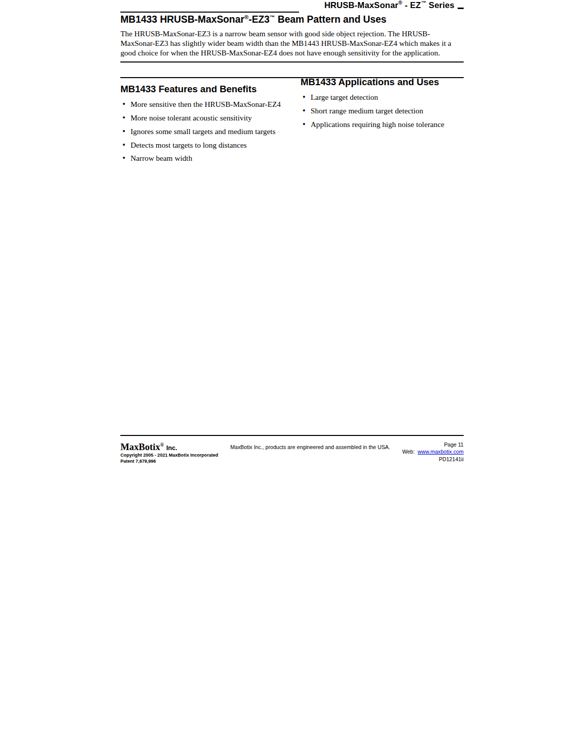HRUSB-MaxSonar® - EZ™ Series
MB1433 HRUSB-MaxSonar®-EZ3™ Beam Pattern and Uses
The HRUSB-MaxSonar-EZ3 is a narrow beam sensor with good side object rejection. The HRUSB-MaxSonar-EZ3 has slightly wider beam width than the MB1443 HRUSB-MaxSonar-EZ4 which makes it a good choice for when the HRUSB-MaxSonar-EZ4 does not have enough sensitivity for the application.
MB1433 Features and Benefits
More sensitive then the HRUSB-MaxSonar-EZ4
More noise tolerant acoustic sensitivity
Ignores some small targets and medium targets
Detects most targets to long distances
Narrow beam width
MB1433 Applications and Uses
Large target detection
Short range medium target detection
Applications requiring high noise tolerance
MaxBotix® Inc.
Copyright 2005 - 2021 MaxBotix Incorporated
Patent 7,679,996
MaxBotix Inc., products are engineered and assembled in the USA.
Page 11
Web: www.maxbotix.com
PD12141ii